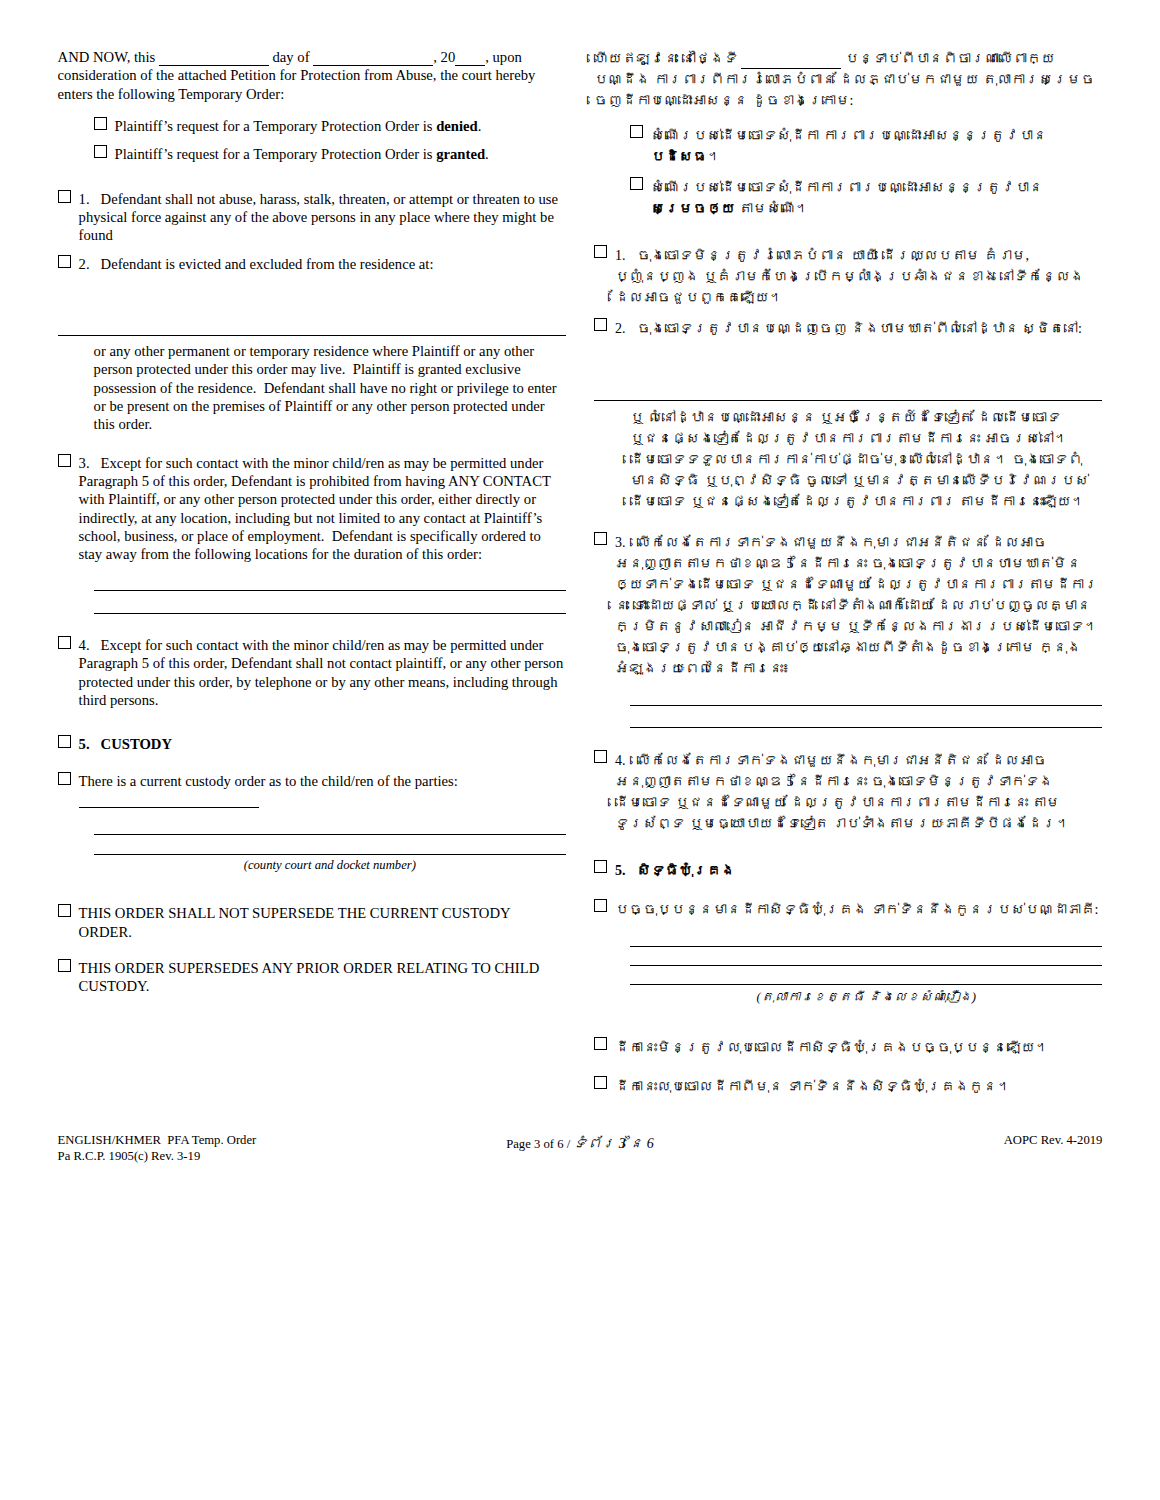AND NOW, this day of , 20 , upon consideration of the attached Petition for Protection from Abuse, the court hereby enters the following Temporary Order:
Plaintiff’s request for a Temporary Protection Order is denied.
Plaintiff’s request for a Temporary Protection Order is granted.
1. Defendant shall not abuse, harass, stalk, threaten, or attempt or threaten to use physical force against any of the above persons in any place where they might be found
2. Defendant is evicted and excluded from the residence at:
or any other permanent or temporary residence where Plaintiff or any other person protected under this order may live. Plaintiff is granted exclusive possession of the residence. Defendant shall have no right or privilege to enter or be present on the premises of Plaintiff or any other person protected under this order.
3. Except for such contact with the minor child/ren as may be permitted under Paragraph 5 of this order, Defendant is prohibited from having ANY CONTACT with Plaintiff, or any other person protected under this order, either directly or indirectly, at any location, including but not limited to any contact at Plaintiff’s school, business, or place of employment. Defendant is specifically ordered to stay away from the following locations for the duration of this order:
4. Except for such contact with the minor child/ren as may be permitted under Paragraph 5 of this order, Defendant shall not contact plaintiff, or any other person protected under this order, by telephone or by any other means, including through third persons.
5. CUSTODY
There is a current custody order as to the child/ren of the parties:
(county court and docket number)
THIS ORDER SHALL NOT SUPERSEDE THE CURRENT CUSTODY ORDER.
THIS ORDER SUPERSEDES ANY PRIOR ORDER RELATING TO CHILD CUSTODY.
ហើយឥឡូវនេះ នៅថ្ងៃទី បន្ទាប់ពីបានពិចារណាលើពាក្យបណ្ដឹង ការពារពីការរំលោភបំពាន ដែលភ្ជាប់មកជាមួយ តុលាការសម្រេចចេញដីកាបណ្ដោះអាសន្ន ដូចខាងក្រោម:
សំណើរបស់ដើមចោទសុំដីកា ការពារបណ្ដោះអាសន្នត្រូវបាន បដិសេធ។
សំណើរបស់ដើមចោទសុំដីកាការពារបណ្ដោះអាសន្នត្រូវបាន សម្រេចឲ្យ តាមសំណើ។
1. ចុងចោទមិនត្រូវរំលោភបំពាន យាយី ដើរឈ្លបតាម គំរាម, ប្ញុំនប្ញង ឬគំរាមកំហែងប្រើកម្លាំងប្រឆាំងជនខាង នៅទីកន្លែងដែលអាចជួបពួកគេឡើយ។
2. ចុងចោទត្រូវបានបណ្ដេញចេញ និងហាមឃាត់ពីលំនៅដ្ឋាន ស្ថិតនៅ:
ឬ លំនៅដ្ឋានបណ្ដោះអាសន្ន ឬអចិន្ត្រៃយ៍ដទៃទៀត ដែលដើមចោទ ឬជនផ្សេងទៀតដែលត្រូវបានការពារតាមដីការនេះ អាចរស់នៅ។ ដើមចោទទទួលបានការកាន់កាប់ផ្ដាច់មុខលើលំនៅដ្ឋាន។ ចុងចោទពុំមានសិទ្ធិ ឬបុព្វសិទ្ធិ ចូលទៅ ឬមានវត្តមានលើទីបរិវេណរបស់ដើមចោទ ឬជនផ្សេងទៀតដែលត្រូវបានការពារ តាមដីការនេះឡើយ។
3. លើកលែងតែការទាក់ទងជាមួយនឹងកុមារជាអនីតិជន ដែលអាចអនុញ្ញាតតាមកថាខណ្ឌ 5 នៃដីការនេះ ចុងចោទត្រូវបានហាមឃាត់មិនឲ្យទាក់ទងដើមចោទ ឬជនដទៃណាមួយ ដែលត្រូវបានការពារតាមដីការនេះ ទោះដោយផ្ទាល់ ឬប្រយោលក្ដី នៅទីតាំងណាក៏ដោយ ដែលរាប់បញ្ចូលគ្មានកម្រិតនូវសាលារៀន អាជីវកម្ម ឬទីកន្លែងការងាររបស់ដើមចោទ។ ចុងចោទត្រូវបានបង្គាប់ឲ្យនៅឆ្ងាយពីទីតាំងដូចខាងក្រោម ក្នុងអំឡុងរយៈពេលនៃដីការនេះ៖
4. លើកលែងតែការទាក់ទងជាមួយនឹងកុមារជាអនីតិជន ដែលអាចអនុញ្ញាតតាមកថាខណ្ឌ 5 នៃដីការនេះ ចុងចោទមិនត្រូវទាក់ទងដើមចោទ ឬជនដទៃណាមួយ ដែលត្រូវបានការពារតាមដីការនេះ តាមទូរស័ព្ទ ឬមធ្យោបាយដទៃទៀត រាប់ទាំងតាមរយៈភាគីទីបីផងដែរ។
5. សិទ្ធិឃុំគ្រង
បច្ចុប្បន្នមានដីកាសិទ្ធិឃុំគ្រង ទាក់ទិននឹងកូនរបស់បណ្ដាភាគី:
(តុលាការខេត្តធី និងលេខសំណុំរឿង)
ដីកានេះមិនត្រូវលុបចោលដីកាសិទ្ធិឃុំគ្រងបច្ចុប្បន្នឡើយ។
ដីកានេះលុបចោលដីកាពីមុន ទាក់ទិននឹងសិទ្ធិឃុំគ្រងកូន។
ENGLISH/KHMER PFA Temp. Order
Pa R.C.P. 1905(c) Rev. 3-19
Page 3 of 6 / ទំព័រ 3 នៃ 6
AOPC Rev. 4-2019